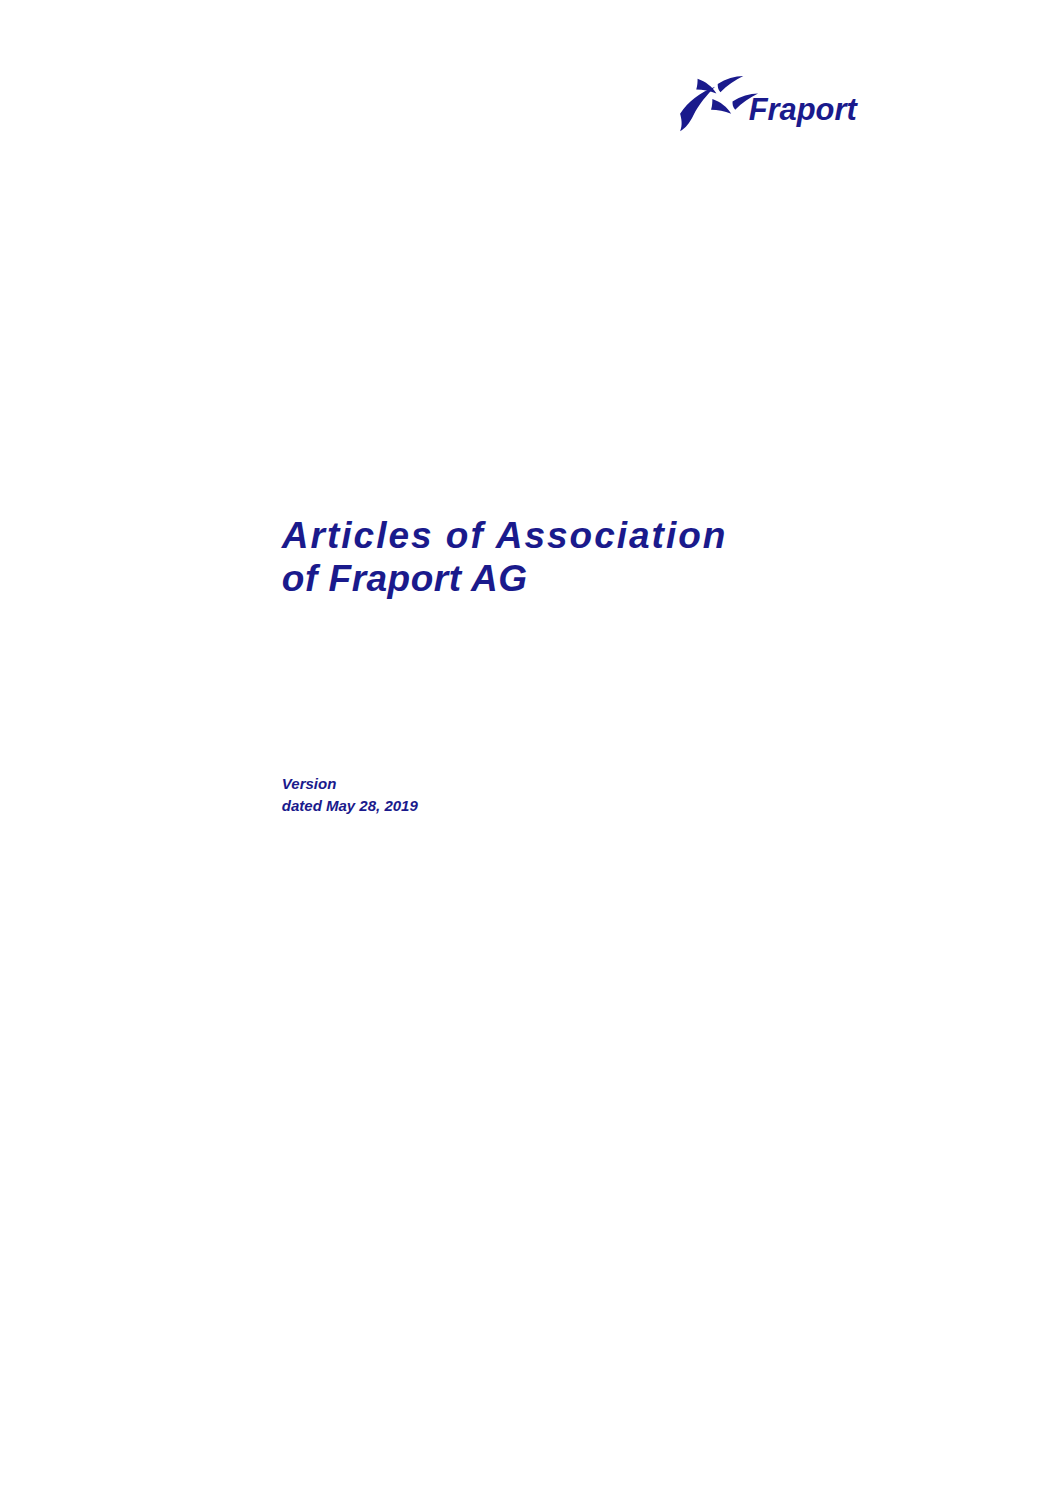Fraport
Articles of Association
of Fraport AG
Version
dated May 28, 2019